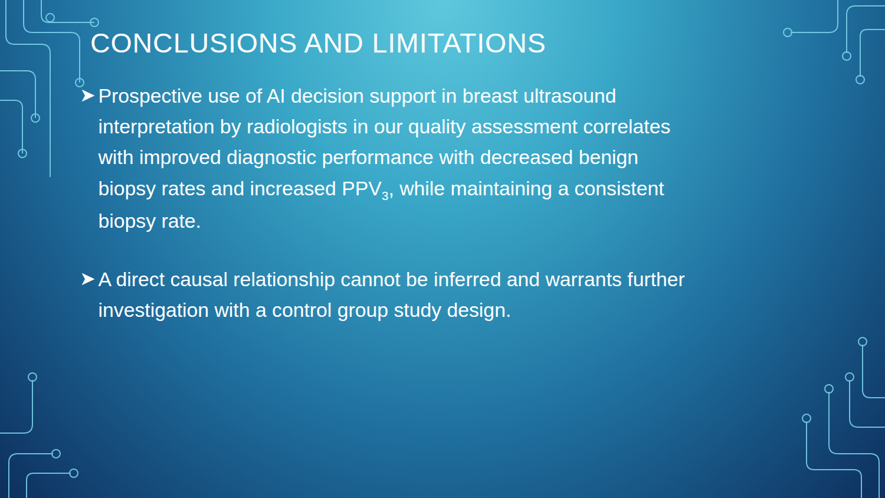Conclusions and Limitations
Prospective use of AI decision support in breast ultrasound interpretation by radiologists in our quality assessment correlates with improved diagnostic performance with decreased benign biopsy rates and increased PPV3, while maintaining a consistent biopsy rate.
A direct causal relationship cannot be inferred and warrants further investigation with a control group study design.